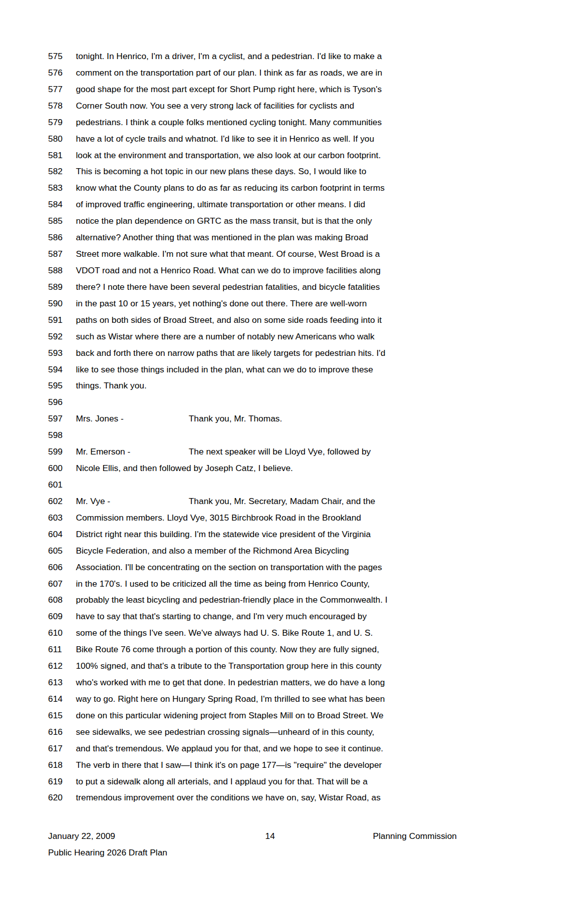575 tonight. In Henrico, I'm a driver, I'm a cyclist, and a pedestrian. I'd like to make a
576 comment on the transportation part of our plan. I think as far as roads, we are in
577 good shape for the most part except for Short Pump right here, which is Tyson's
578 Corner South now. You see a very strong lack of facilities for cyclists and
579 pedestrians. I think a couple folks mentioned cycling tonight. Many communities
580 have a lot of cycle trails and whatnot. I'd like to see it in Henrico as well. If you
581 look at the environment and transportation, we also look at our carbon footprint.
582 This is becoming a hot topic in our new plans these days. So, I would like to
583 know what the County plans to do as far as reducing its carbon footprint in terms
584 of improved traffic engineering, ultimate transportation or other means. I did
585 notice the plan dependence on GRTC as the mass transit, but is that the only
586 alternative? Another thing that was mentioned in the plan was making Broad
587 Street more walkable. I'm not sure what that meant. Of course, West Broad is a
588 VDOT road and not a Henrico Road. What can we do to improve facilities along
589 there? I note there have been several pedestrian fatalities, and bicycle fatalities
590 in the past 10 or 15 years, yet nothing's done out there. There are well-worn
591 paths on both sides of Broad Street, and also on some side roads feeding into it
592 such as Wistar where there are a number of notably new Americans who walk
593 back and forth there on narrow paths that are likely targets for pedestrian hits. I'd
594 like to see those things included in the plan, what can we do to improve these
595 things. Thank you.
596
597 Mrs. Jones -Thank you, Mr. Thomas.
598
599 Mr. Emerson -The next speaker will be Lloyd Vye, followed by
600 Nicole Ellis, and then followed by Joseph Catz, I believe.
601
602 Mr. Vye -Thank you, Mr. Secretary, Madam Chair, and the
603 Commission members. Lloyd Vye, 3015 Birchbrook Road in the Brookland
604 District right near this building. I'm the statewide vice president of the Virginia
605 Bicycle Federation, and also a member of the Richmond Area Bicycling
606 Association. I'll be concentrating on the section on transportation with the pages
607 in the 170's. I used to be criticized all the time as being from Henrico County,
608 probably the least bicycling and pedestrian-friendly place in the Commonwealth. I
609 have to say that that's starting to change, and I'm very much encouraged by
610 some of the things I've seen. We've always had U. S. Bike Route 1, and U. S.
611 Bike Route 76 come through a portion of this county. Now they are fully signed,
612100% signed, and that's a tribute to the Transportation group here in this county
613 who's worked with me to get that done. In pedestrian matters, we do have a long
614 way to go. Right here on Hungary Spring Road, I'm thrilled to see what has been
615 done on this particular widening project from Staples Mill on to Broad Street. We
616 see sidewalks, we see pedestrian crossing signals—unheard of in this county,
617 and that's tremendous. We applaud you for that, and we hope to see it continue.
618 The verb in there that I saw—I think it's on page 177—is "require" the developer
619 to put a sidewalk along all arterials, and I applaud you for that. That will be a
620 tremendous improvement over the conditions we have on, say, Wistar Road, as
January 22, 2009
Public Hearing 2026 Draft Plan
14
Planning Commission